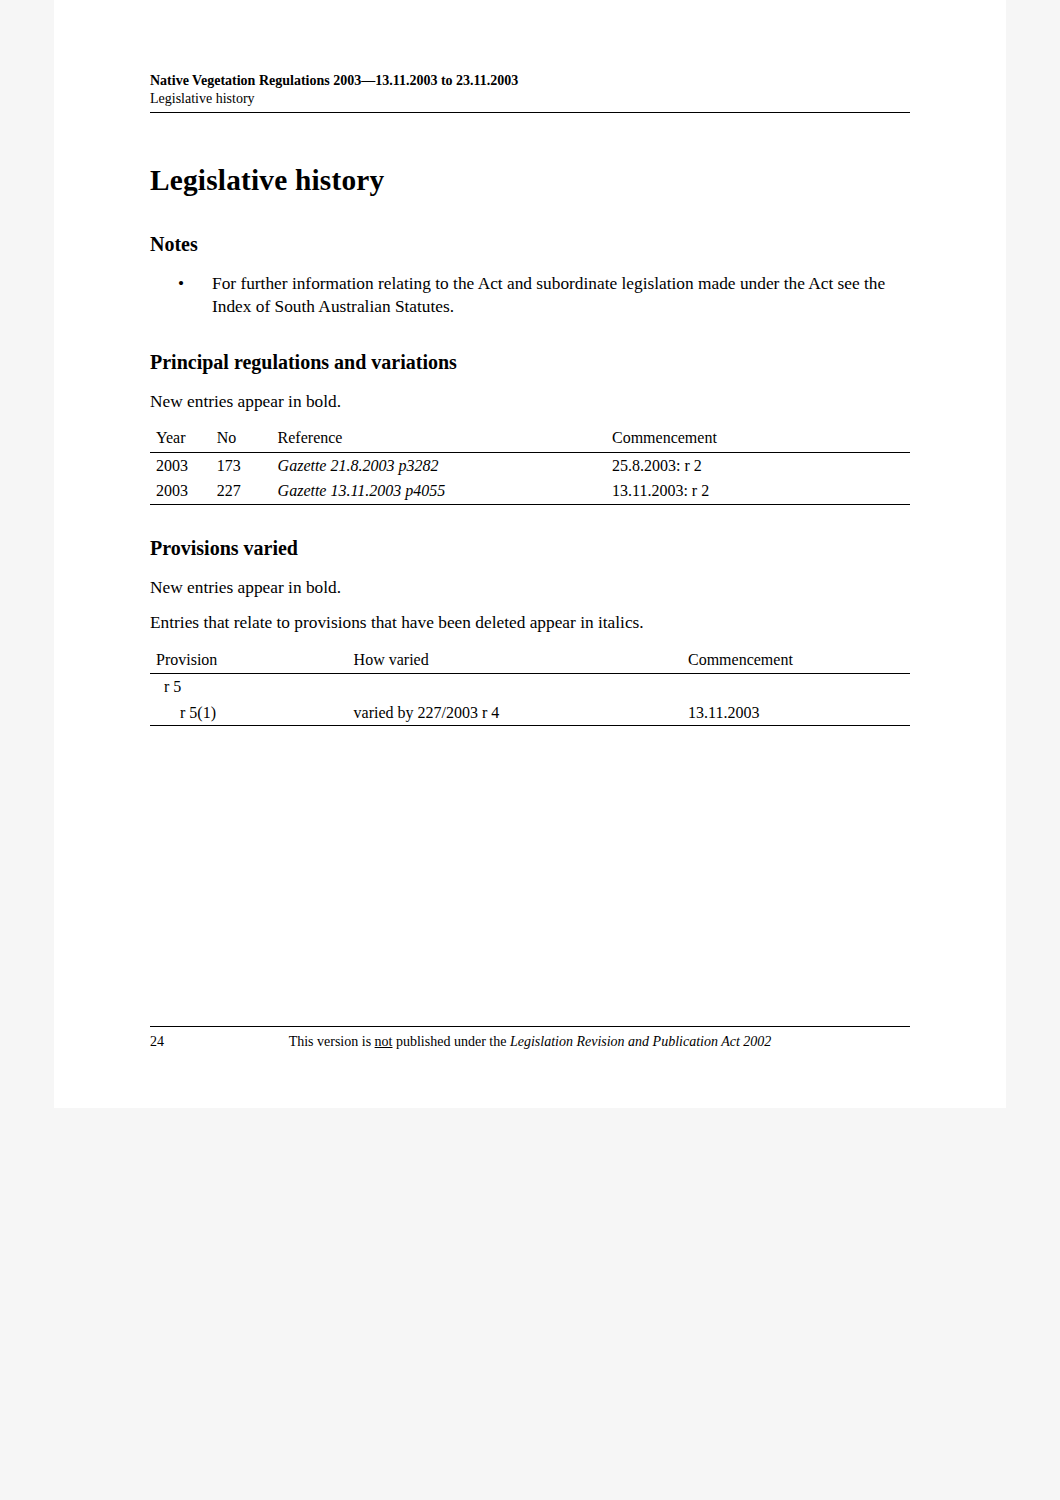Native Vegetation Regulations 2003—13.11.2003 to 23.11.2003
Legislative history
Legislative history
Notes
For further information relating to the Act and subordinate legislation made under the Act see the Index of South Australian Statutes.
Principal regulations and variations
New entries appear in bold.
| Year | No | Reference | Commencement |
| --- | --- | --- | --- |
| 2003 | 173 | Gazette 21.8.2003 p3282 | 25.8.2003: r 2 |
| 2003 | 227 | Gazette 13.11.2003 p4055 | 13.11.2003: r 2 |
Provisions varied
New entries appear in bold.
Entries that relate to provisions that have been deleted appear in italics.
| Provision | How varied | Commencement |
| --- | --- | --- |
| r 5 | | |
| r 5(1) | varied by 227/2003 r 4 | 13.11.2003 |
24
This version is not published under the Legislation Revision and Publication Act 2002